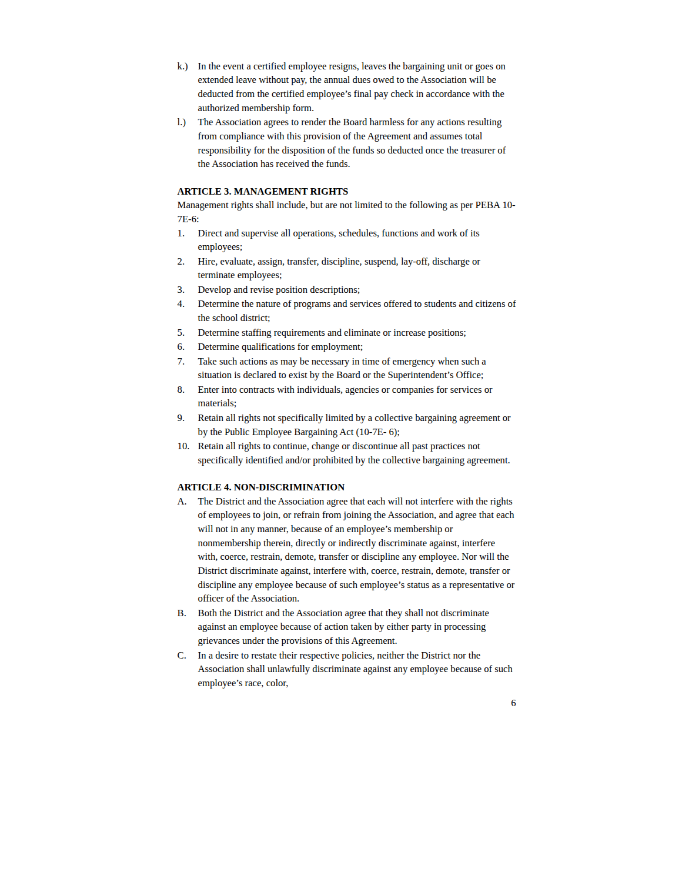k.) In the event a certified employee resigns, leaves the bargaining unit or goes on extended leave without pay, the annual dues owed to the Association will be deducted from the certified employee’s final pay check in accordance with the authorized membership form.
l.) The Association agrees to render the Board harmless for any actions resulting from compliance with this provision of the Agreement and assumes total responsibility for the disposition of the funds so deducted once the treasurer of the Association has received the funds.
ARTICLE 3. MANAGEMENT RIGHTS
Management rights shall include, but are not limited to the following as per PEBA 10-7E-6:
1. Direct and supervise all operations, schedules, functions and work of its employees;
2. Hire, evaluate, assign, transfer, discipline, suspend, lay-off, discharge or terminate employees;
3. Develop and revise position descriptions;
4. Determine the nature of programs and services offered to students and citizens of the school district;
5. Determine staffing requirements and eliminate or increase positions;
6. Determine qualifications for employment;
7. Take such actions as may be necessary in time of emergency when such a situation is declared to exist by the Board or the Superintendent’s Office;
8. Enter into contracts with individuals, agencies or companies for services or materials;
9. Retain all rights not specifically limited by a collective bargaining agreement or by the Public Employee Bargaining Act (10-7E- 6);
10. Retain all rights to continue, change or discontinue all past practices not specifically identified and/or prohibited by the collective bargaining agreement.
ARTICLE 4. NON-DISCRIMINATION
A. The District and the Association agree that each will not interfere with the rights of employees to join, or refrain from joining the Association, and agree that each will not in any manner, because of an employee’s membership or nonmembership therein, directly or indirectly discriminate against, interfere with, coerce, restrain, demote, transfer or discipline any employee. Nor will the District discriminate against, interfere with, coerce, restrain, demote, transfer or discipline any employee because of such employee’s status as a representative or officer of the Association.
B. Both the District and the Association agree that they shall not discriminate against an employee because of action taken by either party in processing grievances under the provisions of this Agreement.
C. In a desire to restate their respective policies, neither the District nor the Association shall unlawfully discriminate against any employee because of such employee’s race, color,
6